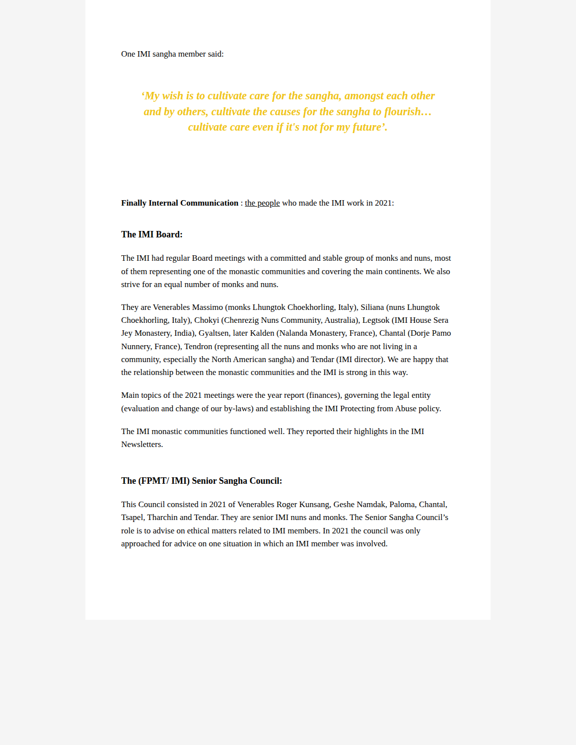One IMI sangha member said:
‘My wish is to cultivate care for the sangha, amongst each other and by others, cultivate the causes for the sangha to flourish…cultivate care even if it's not for my future’.
Finally Internal Communication : the people who made the IMI work in 2021:
The IMI Board:
The IMI had regular Board meetings with a committed and stable group of monks and nuns, most of them representing one of the monastic communities and covering the main continents. We also strive for an equal number of monks and nuns.
They are Venerables Massimo (monks Lhungtok Choekhorling, Italy), Siliana (nuns Lhungtok Choekhorling, Italy), Chokyi (Chenrezig Nuns Community, Australia), Legtsok (IMI House Sera Jey Monastery, India), Gyaltsen, later Kalden (Nalanda Monastery, France), Chantal (Dorje Pamo Nunnery, France), Tendron (representing all the nuns and monks who are not living in a community, especially the North American sangha) and Tendar (IMI director). We are happy that the relationship between the monastic communities and the IMI is strong in this way.
Main topics of the 2021 meetings were the year report (finances), governing the legal entity (evaluation and change of our by-laws) and establishing the IMI Protecting from Abuse policy.
The IMI monastic communities functioned well. They reported their highlights in the IMI Newsletters.
The (FPMT/ IMI) Senior Sangha Council:
This Council consisted in 2021 of Venerables Roger Kunsang, Geshe Namdak, Paloma, Chantal, Tsapel, Tharchin and Tendar. They are senior IMI nuns and monks. The Senior Sangha Council’s role is to advise on ethical matters related to IMI members. In 2021 the council was only approached for advice on one situation in which an IMI member was involved.